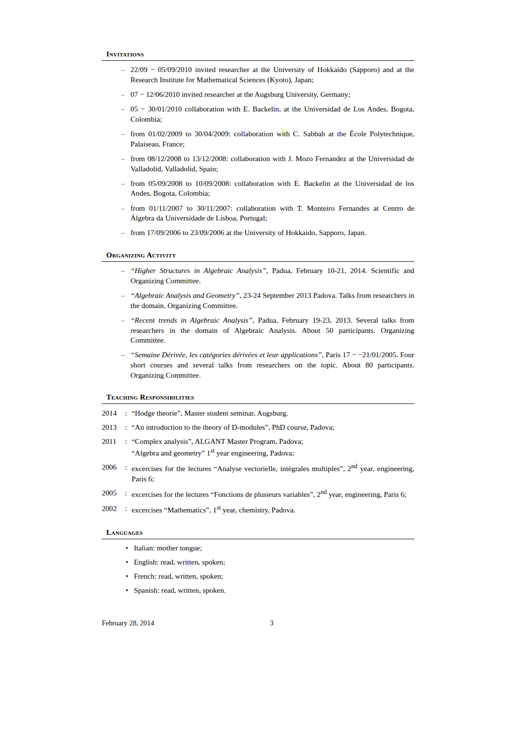Invitations
22/09 − 05/09/2010 invited researcher at the University of Hokkaido (Sapporo) and at the Research Institute for Mathematical Sciences (Kyoto), Japan;
07 − 12/06/2010 invited researcher at the Augsburg University, Germany;
05 − 30/01/2010 collaboration with E. Backelin, at the Universidad de Los Andes, Bogota, Colombia;
from 01/02/2009 to 30/04/2009: collaboration with C. Sabbah at the École Polytechnique, Palaiseau, France;
from 08/12/2008 to 13/12/2008: collaboration with J. Mozo Fernandez at the Universidad de Valladolid, Valladolid, Spain;
from 05/09/2008 to 10/09/2008: collaboration with E. Backelin at the Universidad de los Andes, Bogota, Colombia;
from 01/11/2007 to 30/11/2007: collaboration with T. Monteiro Fernandes at Centro de Álgebra da Universidade de Lisboa, Portugal;
from 17/09/2006 to 23/09/2006 at the University of Hokkaido, Sapporo, Japan.
Organizing Activity
“Higher Structures in Algebraic Analysis”, Padua, February 10-21, 2014. Scientific and Organizing Committee.
“Algebraic Analysis and Geometry”, 23-24 September 2013 Padova. Talks from researchers in the domain. Organizing Committee.
“Recent trends in Algebraic Analysis”, Padua, February 19-23, 2013. Several talks from researchers in the domain of Algebraic Analysis. About 50 participants. Organizing Committee.
“Semaine Dérivée, les catégories dérivées et leur applications”, Paris 17 − −21/01/2005. Four short courses and several talks from researchers on the topic. About 80 participants. Organizing Committee.
Teaching Responsibilities
2014: “Hodge theorie”, Master student seminar, Augsburg.
2013: “An introduction to the theory of D-modules”, PhD course, Padova;
2011: “Complex analysis”, ALGANT Master Program, Padova;“Algebra and geometry” 1st year engineering, Padova;
2006: excercises for the lectures “Analyse vectorielle, intègrales multiples”, 2nd year, engineering, Paris 6;
2005: excercises for the lectures “Fonctions de plusieurs variables”, 2nd year, engineering, Paris 6;
2002: excercises “Mathematics”, 1st year, chemistry, Padova.
Languages
Italian: mother tongue;
English: read, written, spoken;
French: read, written, spoken;
Spanish: read, written, spoken.
February 28, 2014 3